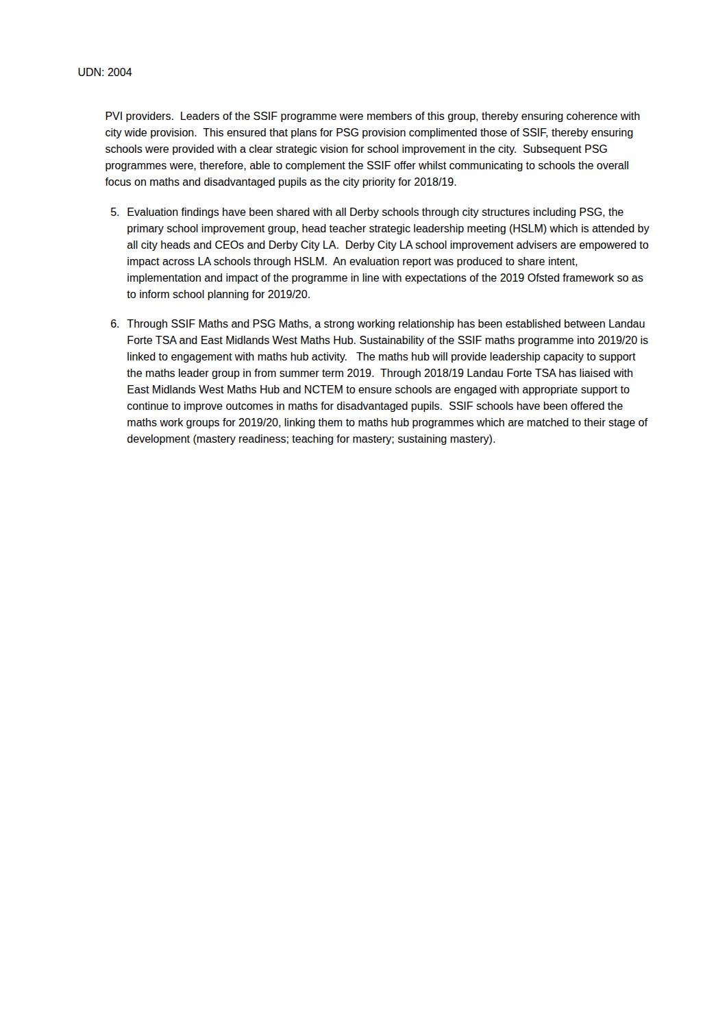UDN: 2004
PVI providers. Leaders of the SSIF programme were members of this group, thereby ensuring coherence with city wide provision. This ensured that plans for PSG provision complimented those of SSIF, thereby ensuring schools were provided with a clear strategic vision for school improvement in the city. Subsequent PSG programmes were, therefore, able to complement the SSIF offer whilst communicating to schools the overall focus on maths and disadvantaged pupils as the city priority for 2018/19.
Evaluation findings have been shared with all Derby schools through city structures including PSG, the primary school improvement group, head teacher strategic leadership meeting (HSLM) which is attended by all city heads and CEOs and Derby City LA. Derby City LA school improvement advisers are empowered to impact across LA schools through HSLM. An evaluation report was produced to share intent, implementation and impact of the programme in line with expectations of the 2019 Ofsted framework so as to inform school planning for 2019/20.
Through SSIF Maths and PSG Maths, a strong working relationship has been established between Landau Forte TSA and East Midlands West Maths Hub. Sustainability of the SSIF maths programme into 2019/20 is linked to engagement with maths hub activity. The maths hub will provide leadership capacity to support the maths leader group in from summer term 2019. Through 2018/19 Landau Forte TSA has liaised with East Midlands West Maths Hub and NCTEM to ensure schools are engaged with appropriate support to continue to improve outcomes in maths for disadvantaged pupils. SSIF schools have been offered the maths work groups for 2019/20, linking them to maths hub programmes which are matched to their stage of development (mastery readiness; teaching for mastery; sustaining mastery).